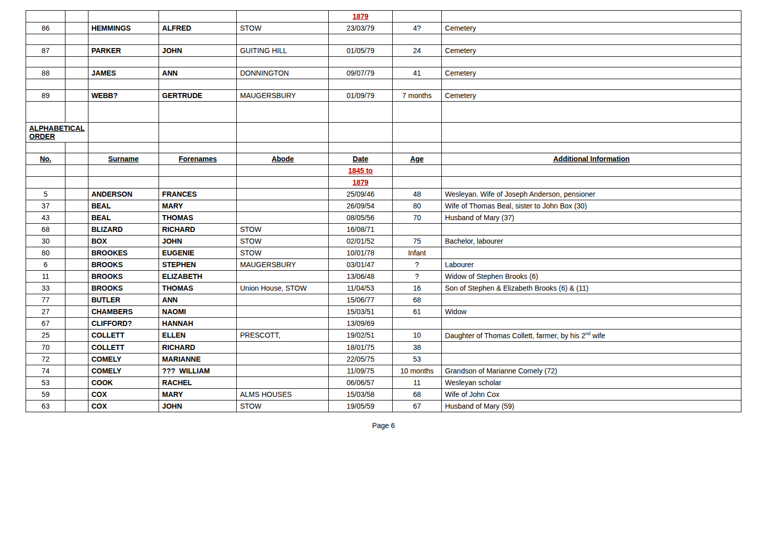| | | | | | 1879 | | |
| 86 | | HEMMINGS | ALFRED | STOW | 23/03/79 | 4? | Cemetery |
| 87 | | PARKER | JOHN | GUITING HILL | 01/05/79 | 24 | Cemetery |
| 88 | | JAMES | ANN | DONNINGTON | 09/07/79 | 41 | Cemetery |
| 89 | | WEBB? | GERTRUDE | MAUGERSBURY | 01/09/79 | 7 months | Cemetery |
| ALPHABETICAL ORDER | | | | | | |
| No. | | Surname | Forenames | Abode | Date | Age | Additional Information |
| | | | | | 1845 to | | |
| | | | | | 1879 | | |
| 5 | | ANDERSON | FRANCES | | 25/09/46 | 48 | Wesleyan. Wife of Joseph Anderson, pensioner |
| 37 | | BEAL | MARY | | 26/09/54 | 80 | Wife of Thomas Beal, sister to John Box (30) |
| 43 | | BEAL | THOMAS | | 08/05/56 | 70 | Husband of Mary (37) |
| 68 | | BLIZARD | RICHARD | STOW | 16/08/71 | | |
| 30 | | BOX | JOHN | STOW | 02/01/52 | 75 | Bachelor, labourer |
| 80 | | BROOKES | EUGENIE | STOW | 10/01/78 | Infant | |
| 6 | | BROOKS | STEPHEN | MAUGERSBURY | 03/01/47 | ? | Labourer |
| 11 | | BROOKS | ELIZABETH | | 13/06/48 | ? | Widow of Stephen Brooks (6) |
| 33 | | BROOKS | THOMAS | Union House, STOW | 11/04/53 | 16 | Son of Stephen & Elizabeth Brooks (6) & (11) |
| 77 | | BUTLER | ANN | | 15/06/77 | 68 | |
| 27 | | CHAMBERS | NAOMI | | 15/03/51 | 61 | Widow |
| 67 | | CLIFFORD? | HANNAH | | 13/09/69 | | |
| 25 | | COLLETT | ELLEN | PRESCOTT, | 19/02/51 | 10 | Daughter of Thomas Collett, farmer, by his 2 nd wife |
| 70 | | COLLETT | RICHARD | | 18/01/75 | 38 | |
| 72 | | COMELY | MARIANNE | | 22/05/75 | 53 | |
| 74 | | COMELY | ??? WILLIAM | | 11/09/75 | 10 months | Grandson of Marianne Comely (72) |
| 53 | | COOK | RACHEL | | 06/06/57 | 11 | Wesleyan scholar |
| 59 | | COX | MARY | ALMS HOUSES | 15/03/58 | 68 | Wife of John Cox |
| 63 | | COX | JOHN | STOW | 19/05/59 | 67 | Husband of Mary (59) |
Page 6